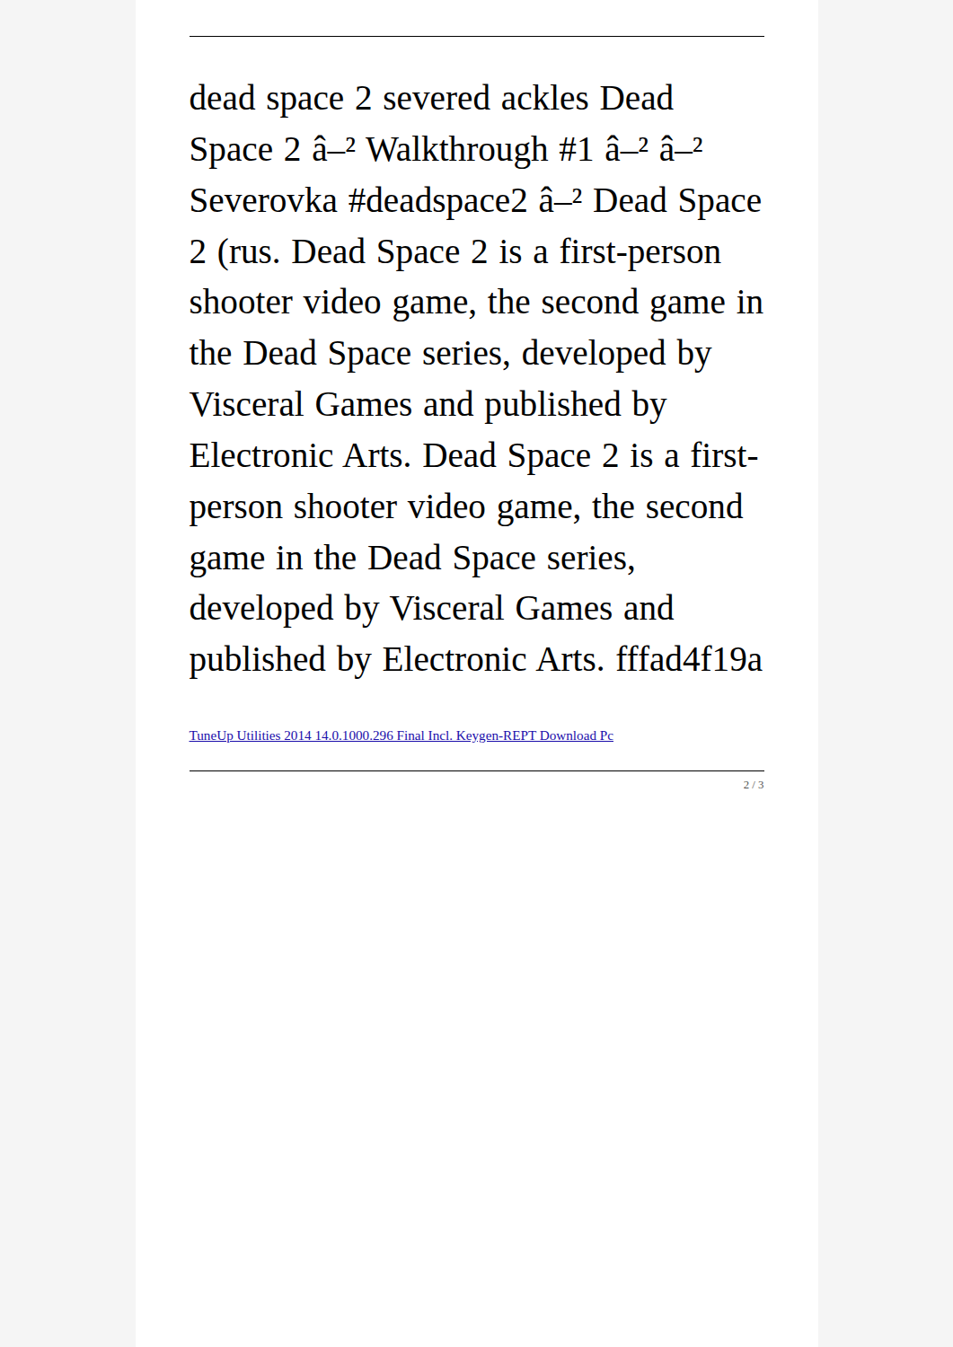dead space 2 severed ackles Dead Space 2 â–² Walkthrough #1 â–² â–² Severovka #deadspace2 â–² Dead Space 2 (rus. Dead Space 2 is a first-person shooter video game, the second game in the Dead Space series, developed by Visceral Games and published by Electronic Arts. Dead Space 2 is a first-person shooter video game, the second game in the Dead Space series, developed by Visceral Games and published by Electronic Arts. fffad4f19a
TuneUp Utilities 2014 14.0.1000.296 Final Incl. Keygen-REPT Download Pc
2 / 3